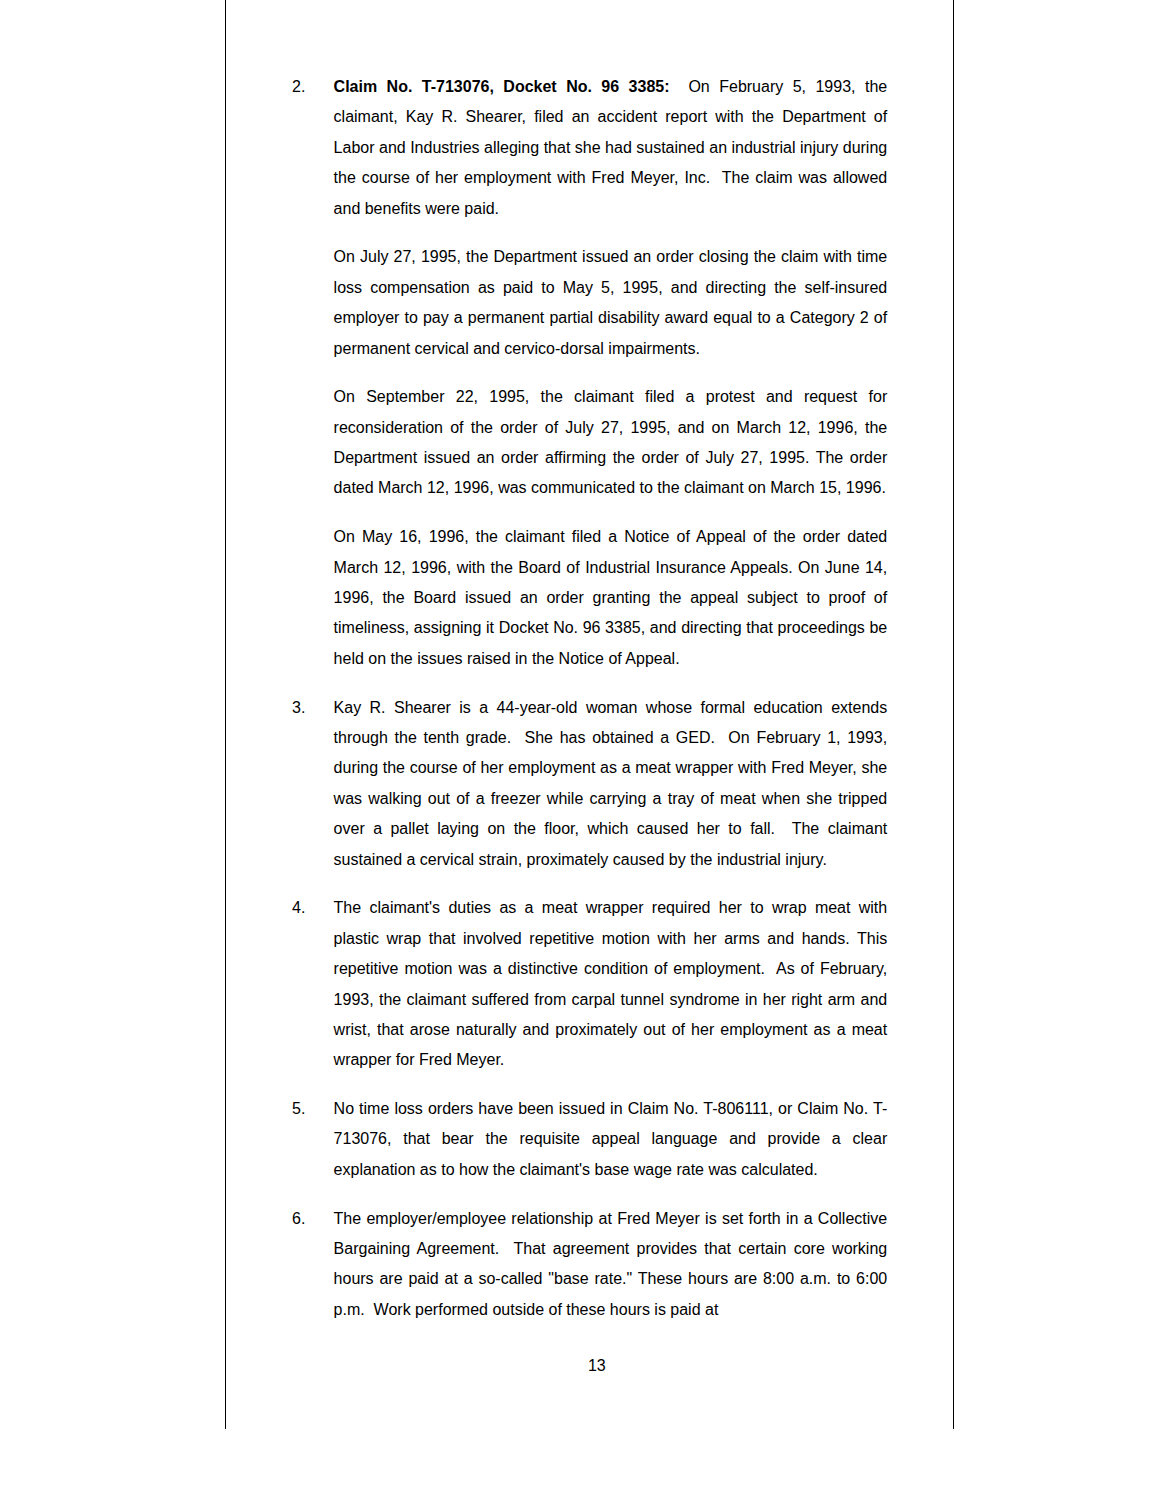2.
Claim No. T-713076, Docket No. 96 3385: On February 5, 1993, the claimant, Kay R. Shearer, filed an accident report with the Department of Labor and Industries alleging that she had sustained an industrial injury during the course of her employment with Fred Meyer, Inc. The claim was allowed and benefits were paid.
On July 27, 1995, the Department issued an order closing the claim with time loss compensation as paid to May 5, 1995, and directing the self-insured employer to pay a permanent partial disability award equal to a Category 2 of permanent cervical and cervico-dorsal impairments.
On September 22, 1995, the claimant filed a protest and request for reconsideration of the order of July 27, 1995, and on March 12, 1996, the Department issued an order affirming the order of July 27, 1995. The order dated March 12, 1996, was communicated to the claimant on March 15, 1996.
On May 16, 1996, the claimant filed a Notice of Appeal of the order dated March 12, 1996, with the Board of Industrial Insurance Appeals. On June 14, 1996, the Board issued an order granting the appeal subject to proof of timeliness, assigning it Docket No. 96 3385, and directing that proceedings be held on the issues raised in the Notice of Appeal.
3.
Kay R. Shearer is a 44-year-old woman whose formal education extends through the tenth grade. She has obtained a GED. On February 1, 1993, during the course of her employment as a meat wrapper with Fred Meyer, she was walking out of a freezer while carrying a tray of meat when she tripped over a pallet laying on the floor, which caused her to fall. The claimant sustained a cervical strain, proximately caused by the industrial injury.
4.
The claimant's duties as a meat wrapper required her to wrap meat with plastic wrap that involved repetitive motion with her arms and hands. This repetitive motion was a distinctive condition of employment. As of February, 1993, the claimant suffered from carpal tunnel syndrome in her right arm and wrist, that arose naturally and proximately out of her employment as a meat wrapper for Fred Meyer.
5.
No time loss orders have been issued in Claim No. T-806111, or Claim No. T-713076, that bear the requisite appeal language and provide a clear explanation as to how the claimant's base wage rate was calculated.
6.
The employer/employee relationship at Fred Meyer is set forth in a Collective Bargaining Agreement. That agreement provides that certain core working hours are paid at a so-called "base rate." These hours are 8:00 a.m. to 6:00 p.m. Work performed outside of these hours is paid at
13